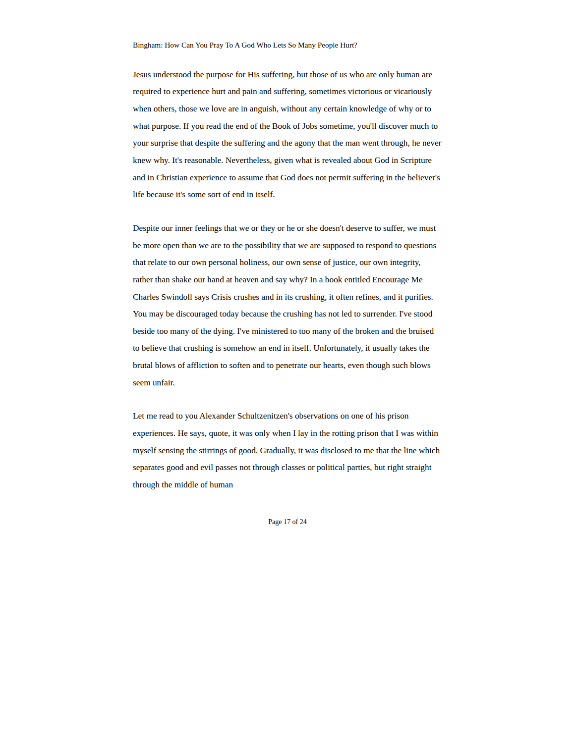Bingham: How Can You Pray To A God Who Lets So Many People Hurt?
Jesus understood the purpose for His suffering, but those of us who are only human are required to experience hurt and pain and suffering, sometimes victorious or vicariously when others, those we love are in anguish, without any certain knowledge of why or to what purpose. If you read the end of the Book of Jobs sometime, you'll discover much to your surprise that despite the suffering and the agony that the man went through, he never knew why. It's reasonable. Nevertheless, given what is revealed about God in Scripture and in Christian experience to assume that God does not permit suffering in the believer's life because it's some sort of end in itself.
Despite our inner feelings that we or they or he or she doesn't deserve to suffer, we must be more open than we are to the possibility that we are supposed to respond to questions that relate to our own personal holiness, our own sense of justice, our own integrity, rather than shake our hand at heaven and say why? In a book entitled Encourage Me Charles Swindoll says Crisis crushes and in its crushing, it often refines, and it purifies. You may be discouraged today because the crushing has not led to surrender. I've stood beside too many of the dying. I've ministered to too many of the broken and the bruised to believe that crushing is somehow an end in itself. Unfortunately, it usually takes the brutal blows of affliction to soften and to penetrate our hearts, even though such blows seem unfair.
Let me read to you Alexander Schultzenitzen's observations on one of his prison experiences. He says, quote, it was only when I lay in the rotting prison that I was within myself sensing the stirrings of good. Gradually, it was disclosed to me that the line which separates good and evil passes not through classes or political parties, but right straight through the middle of human
Page 17 of 24